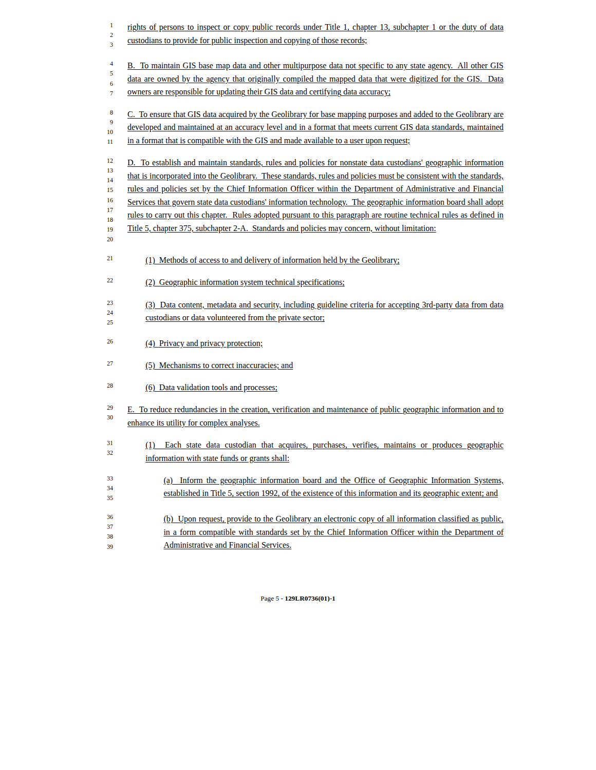1
2
3
rights of persons to inspect or copy public records under Title 1, chapter 13, subchapter 1 or the duty of data custodians to provide for public inspection and copying of those records;
4
5
6
7
B. To maintain GIS base map data and other multipurpose data not specific to any state agency. All other GIS data are owned by the agency that originally compiled the mapped data that were digitized for the GIS. Data owners are responsible for updating their GIS data and certifying data accuracy;
8
9
10
11
C. To ensure that GIS data acquired by the Geolibrary for base mapping purposes and added to the Geolibrary are developed and maintained at an accuracy level and in a format that meets current GIS data standards, maintained in a format that is compatible with the GIS and made available to a user upon request;
12
13
14
15
16
17
18
19
20
D. To establish and maintain standards, rules and policies for nonstate data custodians' geographic information that is incorporated into the Geolibrary. These standards, rules and policies must be consistent with the standards, rules and policies set by the Chief Information Officer within the Department of Administrative and Financial Services that govern state data custodians' information technology. The geographic information board shall adopt rules to carry out this chapter. Rules adopted pursuant to this paragraph are routine technical rules as defined in Title 5, chapter 375, subchapter 2-A. Standards and policies may concern, without limitation:
21
(1) Methods of access to and delivery of information held by the Geolibrary;
22
(2) Geographic information system technical specifications;
23
24
25
(3) Data content, metadata and security, including guideline criteria for accepting 3rd-party data from data custodians or data volunteered from the private sector;
26
(4) Privacy and privacy protection;
27
(5) Mechanisms to correct inaccuracies; and
28
(6) Data validation tools and processes;
29
30
E. To reduce redundancies in the creation, verification and maintenance of public geographic information and to enhance its utility for complex analyses.
31
32
(1) Each state data custodian that acquires, purchases, verifies, maintains or produces geographic information with state funds or grants shall:
33
34
35
(a) Inform the geographic information board and the Office of Geographic Information Systems, established in Title 5, section 1992, of the existence of this information and its geographic extent; and
36
37
38
39
(b) Upon request, provide to the Geolibrary an electronic copy of all information classified as public, in a form compatible with standards set by the Chief Information Officer within the Department of Administrative and Financial Services.
Page 5 - 129LR0736(01)-1